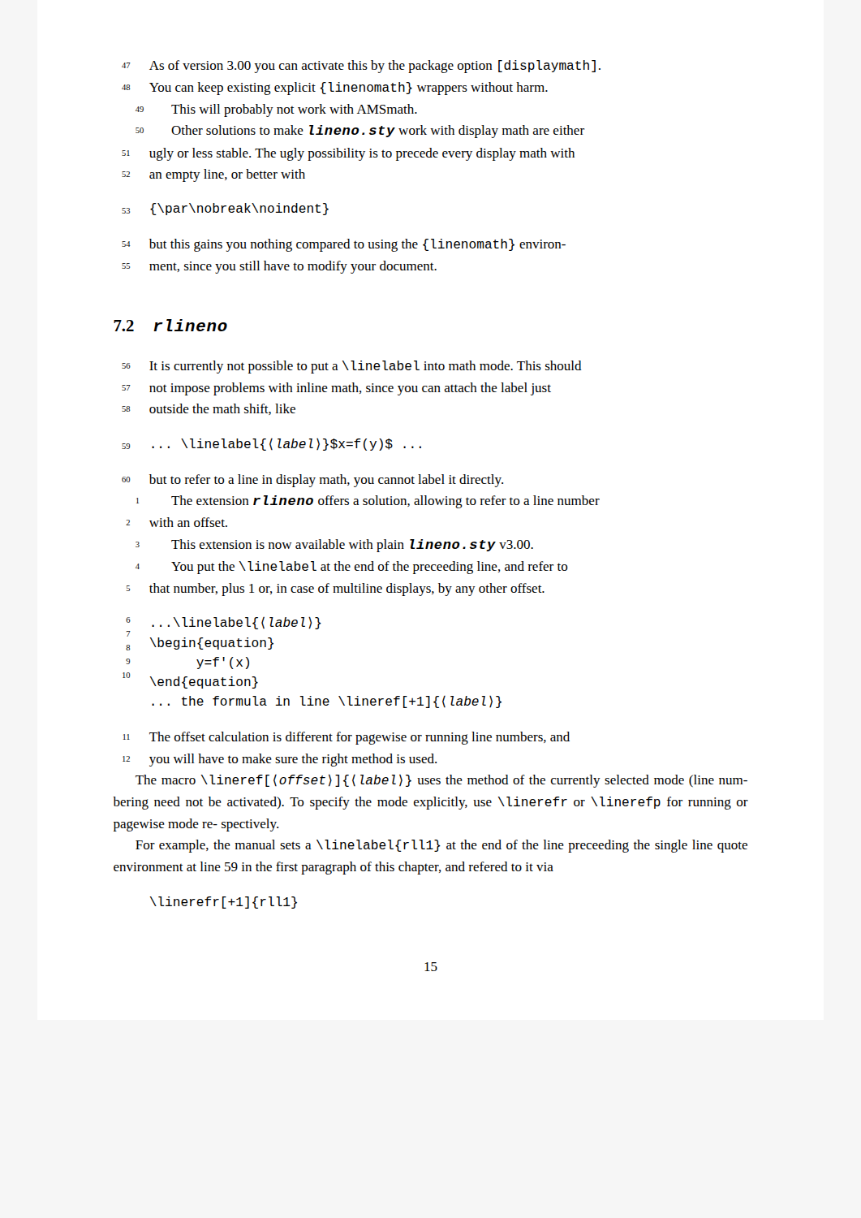47 As of version 3.00 you can activate this by the package option [displaymath].
48 You can keep existing explicit {linenomath} wrappers without harm.
49 This will probably not work with AMSmath.
50 Other solutions to make lineno.sty work with display math are either
51ugly or less stable. The ugly possibility is to precede every display math with
52an empty line, or better with
53
{\par\nobreak\noindent}
54but this gains you nothing compared to using the {linenomath} environ-
55ment, since you still have to modify your document.
7.2 rlineno
56 It is currently not possible to put a \linelabel into math mode. This should
57not impose problems with inline math, since you can attach the label just
58outside the math shift, like
59
... \linelabel{⟨label⟩}$x=f(y)$ ...
60but to refer to a line in display math, you cannot label it directly.
1 The extension rlineno offers a solution, allowing to refer to a line number
2with an offset.
3 This extension is now available with plain lineno.sty v3.00.
4 You put the \linelabel at the end of the preceeding line, and refer to
5that number, plus 1 or, in case of multiline displays, by any other offset.
6
7
8
9
10
...\linelabel{⟨label⟩}
\begin{equation}
      y=f'(x)
\end{equation}
... the formula in line \lineref[+1]{⟨label⟩}
11 The offset calculation is different for pagewise or running line numbers, and
12you will have to make sure the right method is used.
The macro \lineref[⟨offset⟩]{⟨label⟩} uses the method of the currently selected mode (line numbering need not be activated). To specify the mode explicitly, use \linerefr or \linerefp for running or pagewise mode re- spectively.
For example, the manual sets a \linelabel{rll1} at the end of the line preceeding the single line quote environment at line 59 in the first paragraph of this chapter, and refered to it via
\linerefr[+1]{rll1}
15